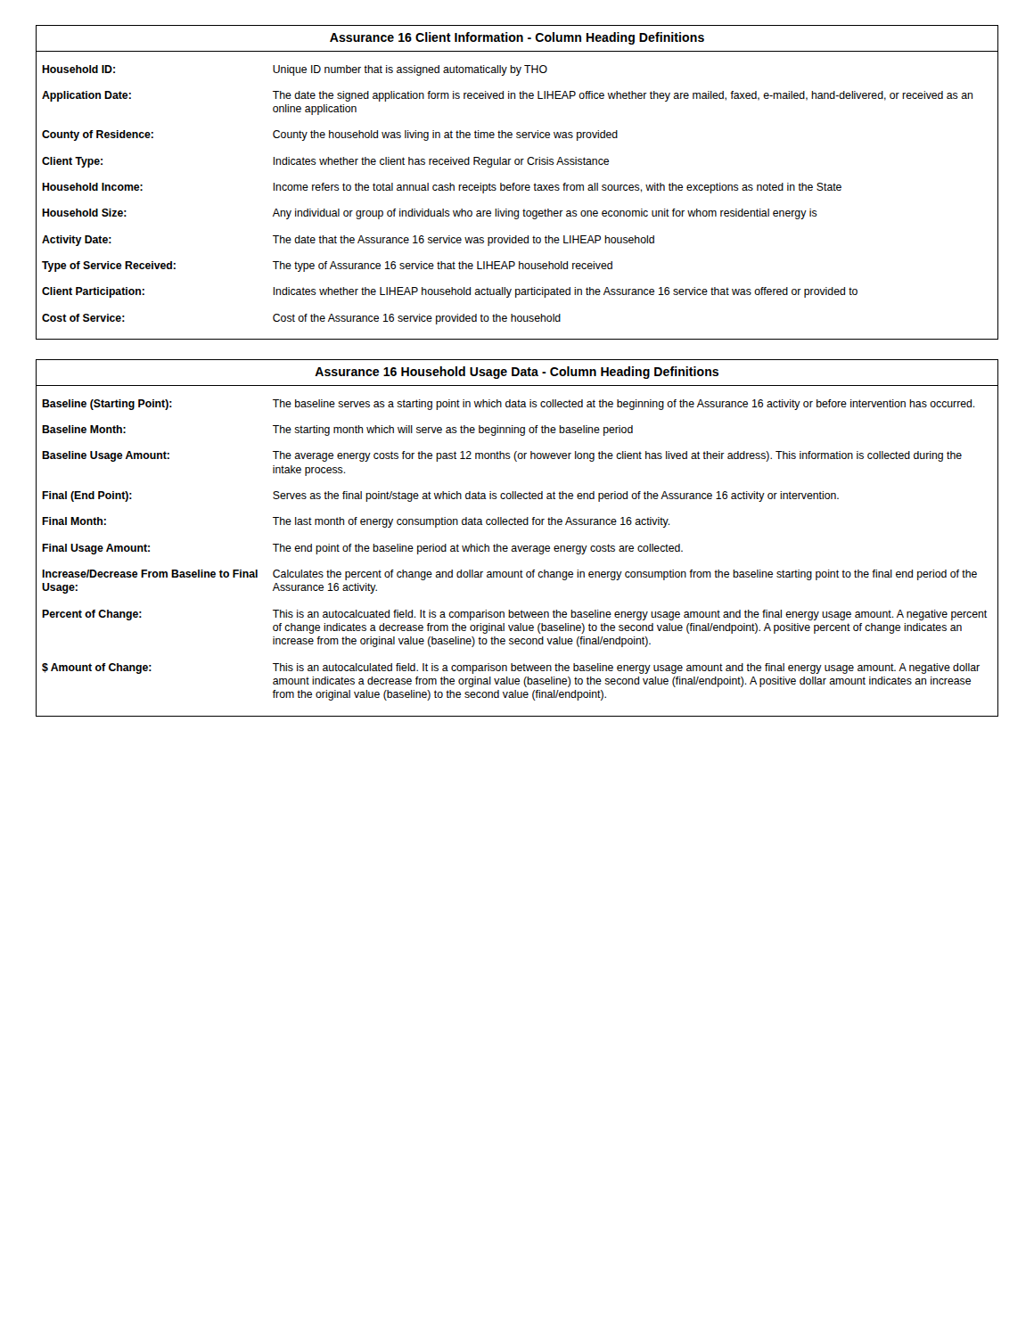Assurance 16 Client Information - Column Heading Definitions
| Household ID: | Unique ID number that is assigned automatically by THO |
| Application Date: | The date the signed application form is received in the LIHEAP office whether they are mailed, faxed, e-mailed, hand-delivered, or received as an online application |
| County of Residence: | County the household was living in at the time the service was provided |
| Client Type: | Indicates whether the client has received Regular or Crisis Assistance |
| Household Income: | Income refers to the total annual cash receipts before taxes from all sources, with the exceptions as noted in the State |
| Household Size: | Any individual or group of individuals who are living together as one economic unit for whom residential energy is |
| Activity Date: | The date that the Assurance 16 service was provided to the LIHEAP household |
| Type of Service Received: | The type of Assurance 16 service that the LIHEAP household received |
| Client Participation: | Indicates whether the LIHEAP household actually participated in the Assurance 16 service that was offered or provided to |
| Cost of Service: | Cost of the Assurance 16 service provided to the household |
Assurance 16 Household Usage Data - Column Heading Definitions
| Baseline (Starting Point): | The baseline serves as a starting point in which data is collected at the beginning of the Assurance 16 activity or before intervention has occurred. |
| Baseline Month: | The starting month which will serve as the beginning of the baseline period |
| Baseline Usage Amount: | The average energy costs for the past 12 months (or however long the client has lived at their address). This information is collected during the intake process. |
| Final (End Point): | Serves as the final point/stage at which data is collected at the end period of the Assurance 16 activity or intervention. |
| Final Month: | The last month of energy consumption data collected for the Assurance 16 activity. |
| Final Usage Amount: | The end point of the baseline period at which the average energy costs are collected. |
| Increase/Decrease From Baseline to Final Usage: | Calculates the percent of change and dollar amount of change in energy consumption from the baseline starting point to the final end period of the Assurance 16 activity. |
| Percent of Change: | This is an autocalcuated field. It is a comparison between the baseline energy usage amount and the final energy usage amount. A negative percent of change indicates a decrease from the original value (baseline) to the second value (final/endpoint). A positive percent of change indicates an increase from the original value (baseline) to the second value (final/endpoint). |
| $ Amount of Change: | This is an autocalculated field. It is a comparison between the baseline energy usage amount and the final energy usage amount. A negative dollar amount indicates a decrease from the orginal value (baseline) to the second value (final/endpoint). A positive dollar amount indicates an increase from the original value (baseline) to the second value (final/endpoint). |